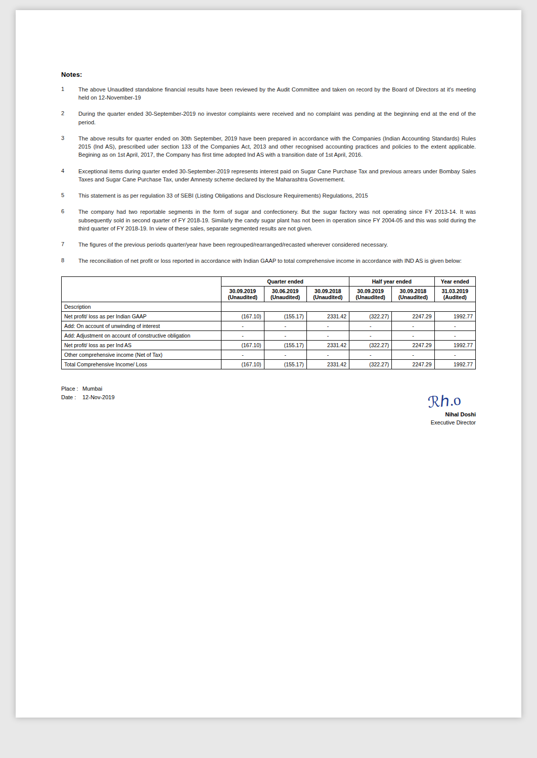Notes:
The above Unaudited standalone financial results have been reviewed by the Audit Committee and taken on record by the Board of Directors at it's meeting held on 12-November-19
During the quarter ended 30-September-2019 no investor complaints were received and no complaint was pending at the beginning end at the end of the period.
The above results for quarter ended on 30th September, 2019 have been prepared in accordance with the Companies (Indian Accounting Standards) Rules 2015 (Ind AS), prescribed uder section 133 of the Companies Act, 2013 and other recognised accounting practices and policies to the extent applicable. Begining as on 1st April, 2017, the Company has first time adopted Ind AS with a transition date of 1st April, 2016.
Exceptional items during quarter ended 30-September-2019 represents interest paid on Sugar Cane Purchase Tax and previous arrears under Bombay Sales Taxes and Sugar Cane Purchase Tax, under Amnesty scheme declared by the Maharashtra Governement.
This statement is as per regulation 33 of SEBI (Listing Obligations and Disclosure Requirements) Regulations, 2015
The company had two reportable segments in the form of sugar and confectionery. But the sugar factory was not operating since FY 2013-14. It was subsequently sold in second quarter of FY 2018-19. Similarly the candy sugar plant has not been in operation since FY 2004-05 and this was sold during the third quarter of FY 2018-19. In view of these sales, separate segmented results are not given.
The figures of the previous periods quarter/year have been regrouped/rearranged/recasted wherever considered necessary.
The reconciliation of net profit or loss reported in accordance with Indian GAAP to total comprehensive income in accordance with IND AS is given below:
| | Quarter ended | Half year ended | Year ended |
| --- | --- | --- | --- |
| 30.09.2019 (Unaudited) | 30.06.2019 (Unaudited) | 30.09.2018 (Unaudited) | 30.09.2019 (Unaudited) | 30.09.2018 (Unaudited) | 31.03.2019 (Audited) |
| Description | |
| Net profit/ loss as per Indian GAAP | (167.10) | (155.17) | 2331.42 | (322.27) | 2247.29 | 1992.77 |
| Add: On account of unwinding of interest | - | - | - | - | - | - |
| Add: Adjustment on account of constructive obligation | - | - | - | - | - | - |
| Net profit/ loss as per Ind AS | (167.10) | (155.17) | 2331.42 | (322.27) | 2247.29 | 1992.77 |
| Other comprehensive income (Net of Tax) | - | - | - | - | - | - |
| Total Comprehensive Income/ Loss | (167.10) | (155.17) | 2331.42 | (322.27) | 2247.29 | 1992.77 |
Place : Mumbai
Date : 12-Nov-2019
ℛℎ.о
Nihal Doshi
Executive Director